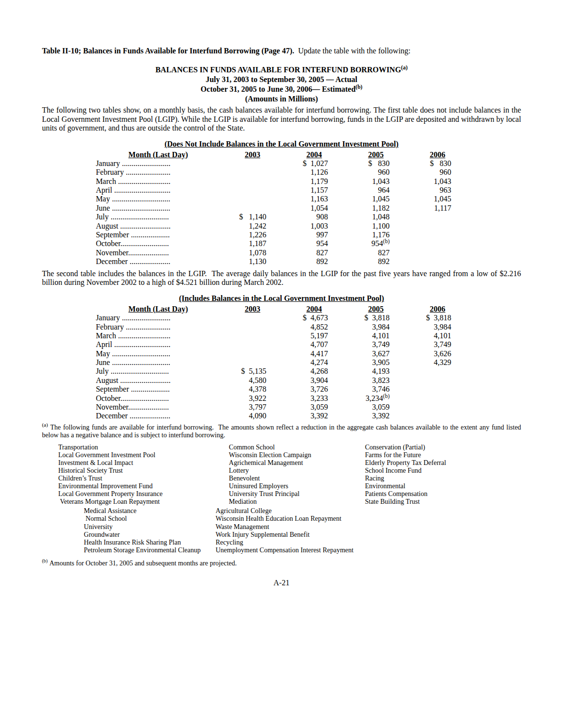Table II-10; Balances in Funds Available for Interfund Borrowing (Page 47). Update the table with the following:
BALANCES IN FUNDS AVAILABLE FOR INTERFUND BORROWING(a) July 31, 2003 to September 30, 2005 — Actual October 31, 2005 to June 30, 2006— Estimated(b) (Amounts in Millions)
The following two tables show, on a monthly basis, the cash balances available for interfund borrowing. The first table does not include balances in the Local Government Investment Pool (LGIP). While the LGIP is available for interfund borrowing, funds in the LGIP are deposited and withdrawn by local units of government, and thus are outside the control of the State.
(Does Not Include Balances in the Local Government Investment Pool)
| Month (Last Day) | 2003 | 2004 | 2005 | 2006 |
| --- | --- | --- | --- | --- |
| January ......................... | | $ 1,027 | $ 830 | $ 830 |
| February ....................... | | 1,126 | 960 | 960 |
| March ........................... | | 1,179 | 1,043 | 1,043 |
| April ............................. | | 1,157 | 964 | 963 |
| May .............................. | | 1,163 | 1,045 | 1,045 |
| June .............................. | | 1,054 | 1,182 | 1,117 |
| July .............................. | $ 1,140 | 908 | 1,048 | |
| August .......................... | 1,242 | 1,003 | 1,100 | |
| September .................... | 1,226 | 997 | 1,176 | |
| October......................... | 1,187 | 954 | 954 (b) | |
| November..................... | 1,078 | 827 | 827 | |
| December ..................... | 1,130 | 892 | 892 | |
The second table includes the balances in the LGIP. The average daily balances in the LGIP for the past five years have ranged from a low of $2.216 billion during November 2002 to a high of $4.521 billion during March 2002.
(Includes Balances in the Local Government Investment Pool)
| Month (Last Day) | 2003 | 2004 | 2005 | 2006 |
| --- | --- | --- | --- | --- |
| January ......................... | | $ 4,673 | $ 3,818 | $ 3,818 |
| February ....................... | | 4,852 | 3,984 | 3,984 |
| March ........................... | | 5,197 | 4,101 | 4,101 |
| April ............................. | | 4,707 | 3,749 | 3,749 |
| May .............................. | | 4,417 | 3,627 | 3,626 |
| June .............................. | | 4,274 | 3,905 | 4,329 |
| July .............................. | $ 5,135 | 4,268 | 4,193 | |
| August .......................... | 4,580 | 3,904 | 3,823 | |
| September .................... | 4,378 | 3,726 | 3,746 | |
| October......................... | 3,922 | 3,233 | 3,234 (b) | |
| November..................... | 3,797 | 3,059 | 3,059 | |
| December ..................... | 4,090 | 3,392 | 3,392 | |
(a) The following funds are available for interfund borrowing. The amounts shown reflect a reduction in the aggregate cash balances available to the extent any fund listed below has a negative balance and is subject to interfund borrowing.
| Transportation | Common School | Conservation (Partial) |
| Local Government Investment Pool | Wisconsin Election Campaign | Farms for the Future |
| Investment & Local Impact | Agrichemical Management | Elderly Property Tax Deferral |
| Historical Society Trust | Lottery | School Income Fund |
| Children’s Trust | Benevolent | Racing |
| Environmental Improvement Fund | Uninsured Employers | Environmental |
| Local Government Property Insurance | University Trust Principal | Patients Compensation |
| Veterans Mortgage Loan Repayment | Mediation | State Building Trust |
| Medical Assistance | Agricultural College |
| Normal School | Wisconsin Health Education Loan Repayment |
| University | Waste Management |
| Groundwater | Work Injury Supplemental Benefit |
| Health Insurance Risk Sharing Plan | Recycling |
| Petroleum Storage Environmental Cleanup | Unemployment Compensation Interest Repayment |
(b) Amounts for October 31, 2005 and subsequent months are projected.
A-21